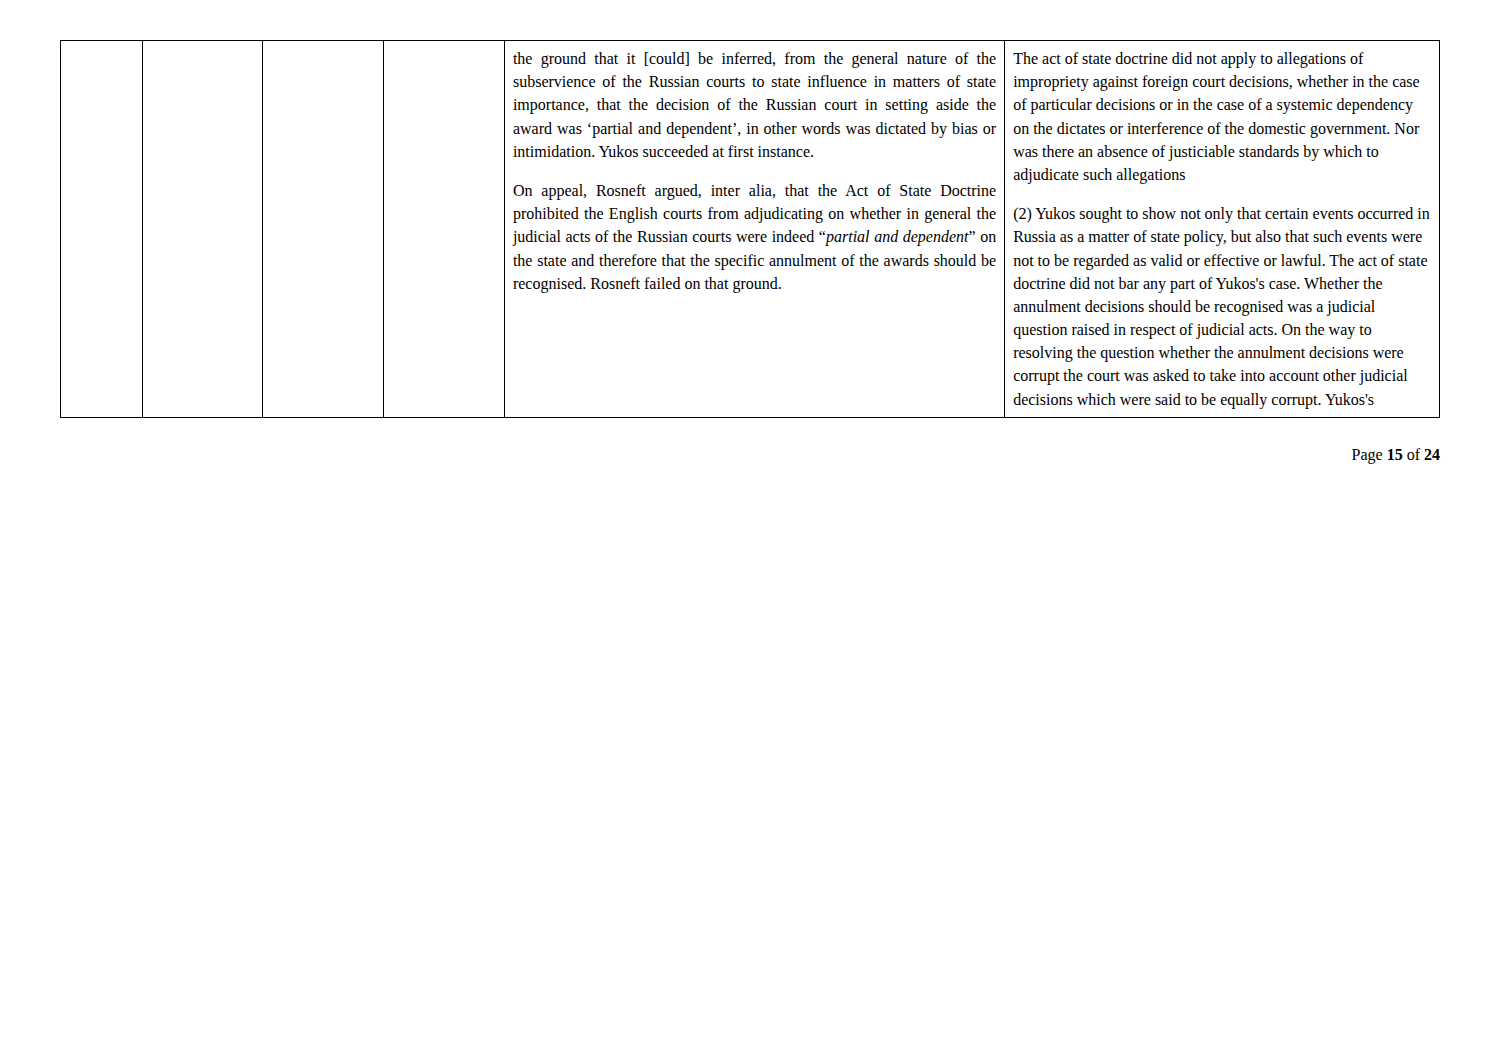| | | | | the ground that it [could] be inferred, from the general nature of the subservience of the Russian courts to state influence in matters of state importance, that the decision of the Russian court in setting aside the award was ‘partial and dependent’, in other words was dictated by bias or intimidation. Yukos succeeded at first instance. On appeal, Rosneft argued, inter alia, that the Act of State Doctrine prohibited the English courts from adjudicating on whether in general the judicial acts of the Russian courts were indeed “ partial and dependent ” on the state and therefore that the specific annulment of the awards should be recognised. Rosneft failed on that ground. | The act of state doctrine did not apply to allegations of impropriety against foreign court decisions, whether in the case of particular decisions or in the case of a systemic dependency on the dictates or interference of the domestic government. Nor was there an absence of justiciable standards by which to adjudicate such allegations (2) Yukos sought to show not only that certain events occurred in Russia as a matter of state policy, but also that such events were not to be regarded as valid or effective or lawful. The act of state doctrine did not bar any part of Yukos's case. Whether the annulment decisions should be recognised was a judicial question raised in respect of judicial acts. On the way to resolving the question whether the annulment decisions were corrupt the court was asked to take into account other judicial decisions which were said to be equally corrupt. Yukos's |
Page 15 of 24